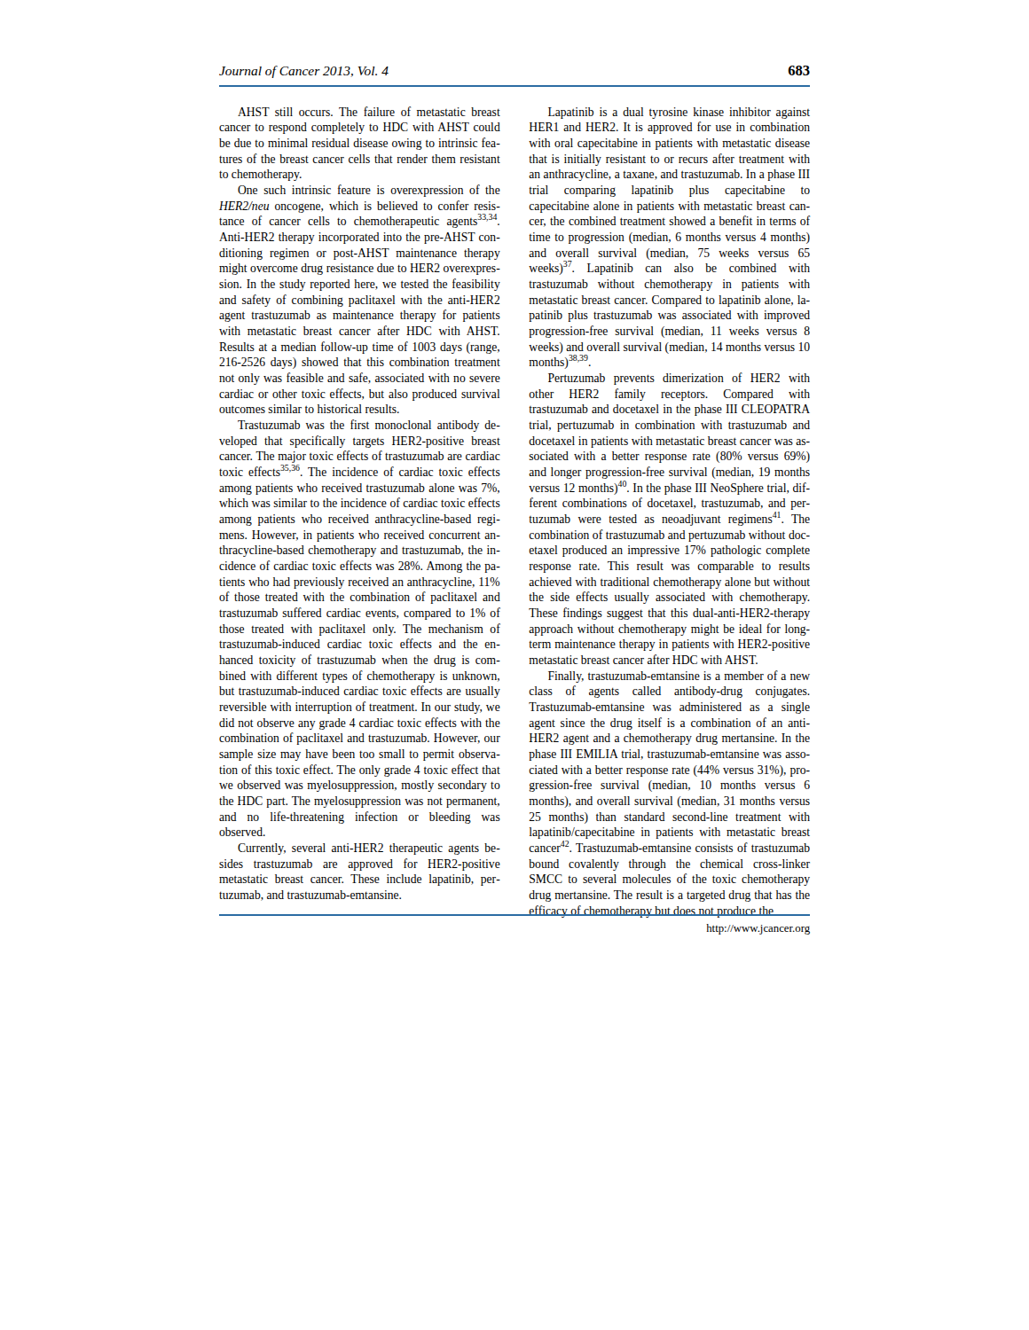Journal of Cancer 2013, Vol. 4
683
AHST still occurs. The failure of metastatic breast cancer to respond completely to HDC with AHST could be due to minimal residual disease owing to intrinsic features of the breast cancer cells that render them resistant to chemotherapy.
One such intrinsic feature is overexpression of the HER2/neu oncogene, which is believed to confer resistance of cancer cells to chemotherapeutic agents33,34. Anti-HER2 therapy incorporated into the pre-AHST conditioning regimen or post-AHST maintenance therapy might overcome drug resistance due to HER2 overexpression. In the study reported here, we tested the feasibility and safety of combining paclitaxel with the anti-HER2 agent trastuzumab as maintenance therapy for patients with metastatic breast cancer after HDC with AHST. Results at a median follow-up time of 1003 days (range, 216-2526 days) showed that this combination treatment not only was feasible and safe, associated with no severe cardiac or other toxic effects, but also produced survival outcomes similar to historical results.
Trastuzumab was the first monoclonal antibody developed that specifically targets HER2-positive breast cancer. The major toxic effects of trastuzumab are cardiac toxic effects35,36. The incidence of cardiac toxic effects among patients who received trastuzumab alone was 7%, which was similar to the incidence of cardiac toxic effects among patients who received anthracycline-based regimens. However, in patients who received concurrent anthracycline-based chemotherapy and trastuzumab, the incidence of cardiac toxic effects was 28%. Among the patients who had previously received an anthracycline, 11% of those treated with the combination of paclitaxel and trastuzumab suffered cardiac events, compared to 1% of those treated with paclitaxel only. The mechanism of trastuzumab-induced cardiac toxic effects and the enhanced toxicity of trastuzumab when the drug is combined with different types of chemotherapy is unknown, but trastuzumab-induced cardiac toxic effects are usually reversible with interruption of treatment. In our study, we did not observe any grade 4 cardiac toxic effects with the combination of paclitaxel and trastuzumab. However, our sample size may have been too small to permit observation of this toxic effect. The only grade 4 toxic effect that we observed was myelosuppression, mostly secondary to the HDC part. The myelosuppression was not permanent, and no life-threatening infection or bleeding was observed.
Currently, several anti-HER2 therapeutic agents besides trastuzumab are approved for HER2-positive metastatic breast cancer. These include lapatinib, pertuzumab, and trastuzumab-emtansine.
Lapatinib is a dual tyrosine kinase inhibitor against HER1 and HER2. It is approved for use in combination with oral capecitabine in patients with metastatic disease that is initially resistant to or recurs after treatment with an anthracycline, a taxane, and trastuzumab. In a phase III trial comparing lapatinib plus capecitabine to capecitabine alone in patients with metastatic breast cancer, the combined treatment showed a benefit in terms of time to progression (median, 6 months versus 4 months) and overall survival (median, 75 weeks versus 65 weeks)37. Lapatinib can also be combined with trastuzumab without chemotherapy in patients with metastatic breast cancer. Compared to lapatinib alone, lapatinib plus trastuzumab was associated with improved progression-free survival (median, 11 weeks versus 8 weeks) and overall survival (median, 14 months versus 10 months)38,39.
Pertuzumab prevents dimerization of HER2 with other HER2 family receptors. Compared with trastuzumab and docetaxel in the phase III CLEOPATRA trial, pertuzumab in combination with trastuzumab and docetaxel in patients with metastatic breast cancer was associated with a better response rate (80% versus 69%) and longer progression-free survival (median, 19 months versus 12 months)40. In the phase III NeoSphere trial, different combinations of docetaxel, trastuzumab, and pertuzumab were tested as neoadjuvant regimens41. The combination of trastuzumab and pertuzumab without docetaxel produced an impressive 17% pathologic complete response rate. This result was comparable to results achieved with traditional chemotherapy alone but without the side effects usually associated with chemotherapy. These findings suggest that this dual-anti-HER2-therapy approach without chemotherapy might be ideal for long-term maintenance therapy in patients with HER2-positive metastatic breast cancer after HDC with AHST.
Finally, trastuzumab-emtansine is a member of a new class of agents called antibody-drug conjugates. Trastuzumab-emtansine was administered as a single agent since the drug itself is a combination of an anti-HER2 agent and a chemotherapy drug mertansine. In the phase III EMILIA trial, trastuzumab-emtansine was associated with a better response rate (44% versus 31%), progression-free survival (median, 10 months versus 6 months), and overall survival (median, 31 months versus 25 months) than standard second-line treatment with lapatinib/capecitabine in patients with metastatic breast cancer42. Trastuzumab-emtansine consists of trastuzumab bound covalently through the chemical cross-linker SMCC to several molecules of the toxic chemotherapy drug mertansine. The result is a targeted drug that has the efficacy of chemotherapy but does not produce the
http://www.jcancer.org